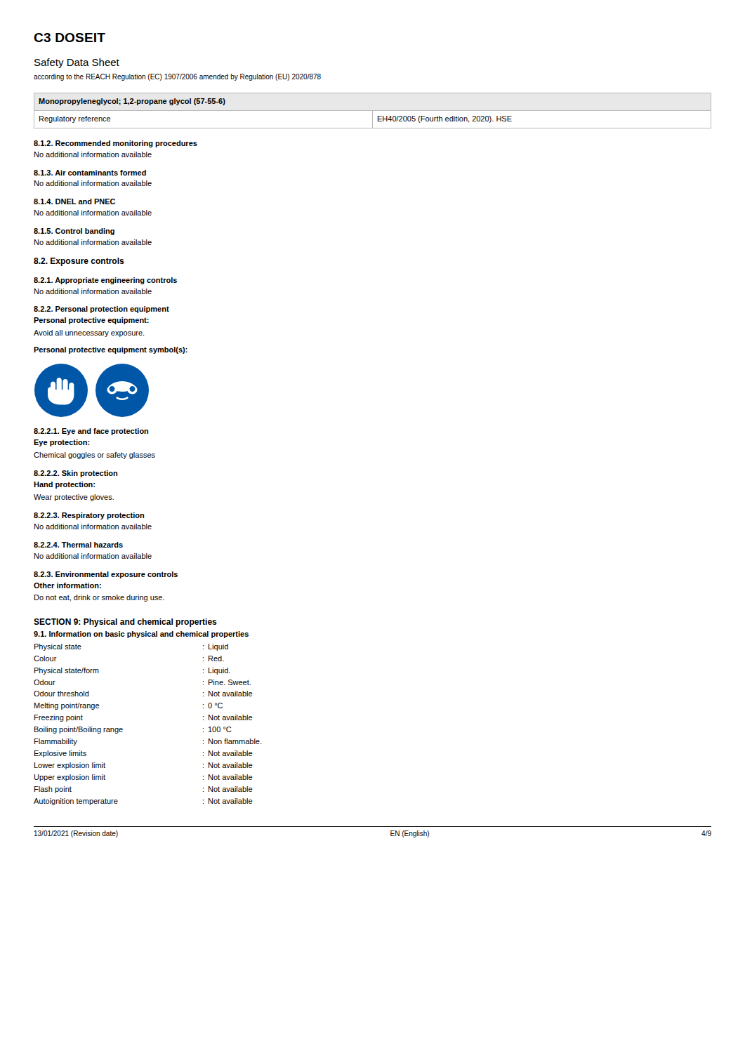C3 DOSEIT
Safety Data Sheet
according to the REACH Regulation (EC) 1907/2006 amended by Regulation (EU) 2020/878
| Monopropyleneglycol; 1,2-propane glycol (57-55-6) |
| --- |
| Regulatory reference | EH40/2005 (Fourth edition, 2020). HSE |
8.1.2. Recommended monitoring procedures
No additional information available
8.1.3. Air contaminants formed
No additional information available
8.1.4. DNEL and PNEC
No additional information available
8.1.5. Control banding
No additional information available
8.2. Exposure controls
8.2.1. Appropriate engineering controls
No additional information available
8.2.2. Personal protection equipment
Personal protective equipment:
Avoid all unnecessary exposure.
Personal protective equipment symbol(s):
8.2.2.1. Eye and face protection
Eye protection:
Chemical goggles or safety glasses
8.2.2.2. Skin protection
Hand protection:
Wear protective gloves.
8.2.2.3. Respiratory protection
No additional information available
8.2.2.4. Thermal hazards
No additional information available
8.2.3. Environmental exposure controls
Other information:
Do not eat, drink or smoke during use.
SECTION 9: Physical and chemical properties
9.1. Information on basic physical and chemical properties
| Physical state | : | Liquid |
| Colour | : | Red. |
| Physical state/form | : | Liquid. |
| Odour | : | Pine. Sweet. |
| Odour threshold | : | Not available |
| Melting point/range | : | 0 °C |
| Freezing point | : | Not available |
| Boiling point/Boiling range | : | 100 °C |
| Flammability | : | Non flammable. |
| Explosive limits | : | Not available |
| Lower explosion limit | : | Not available |
| Upper explosion limit | : | Not available |
| Flash point | : | Not available |
| Autoignition temperature | : | Not available |
13/01/2021 (Revision date) EN (English) 4/9